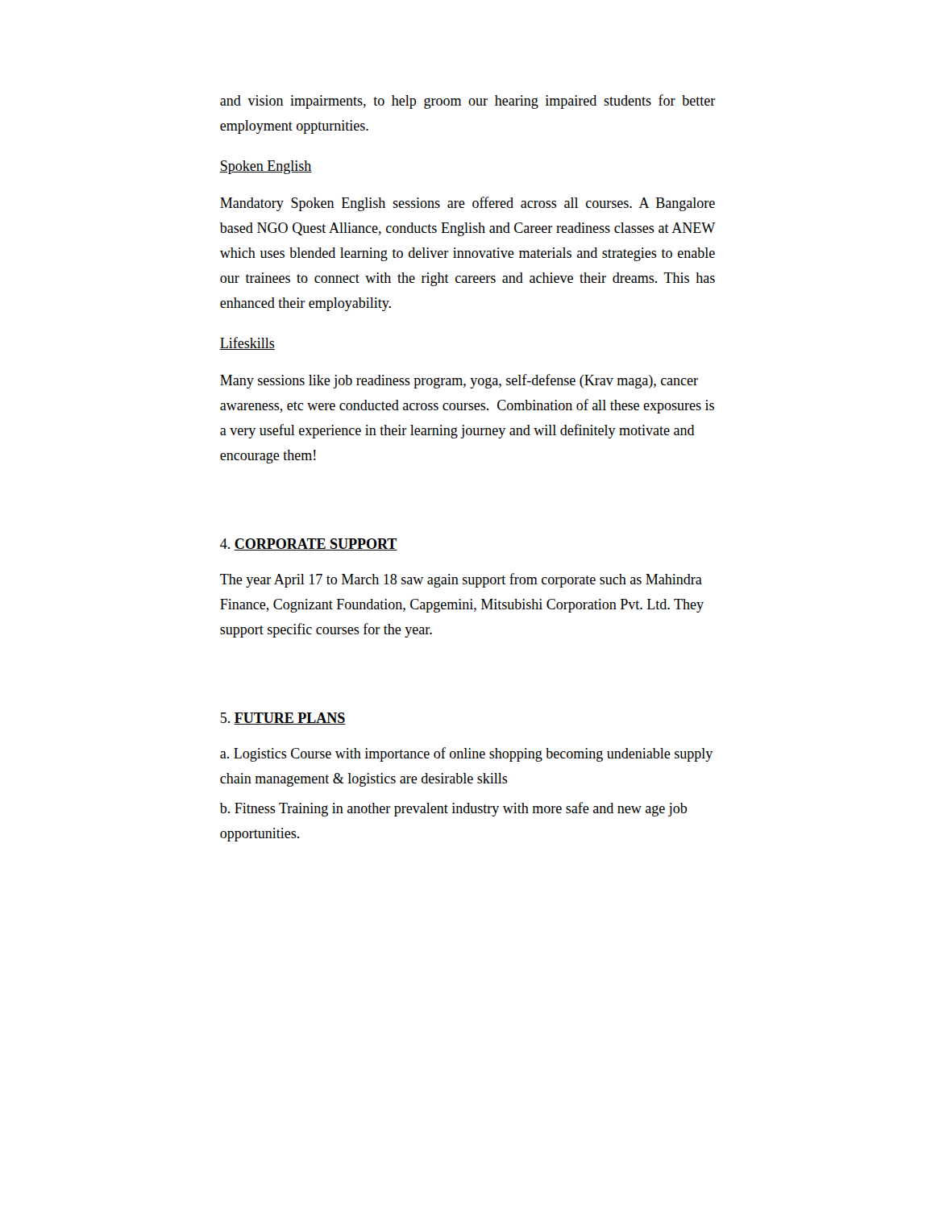and vision impairments, to help groom our hearing impaired students for better employment oppturnities.
Spoken English
Mandatory Spoken English sessions are offered across all courses. A Bangalore based NGO Quest Alliance, conducts English and Career readiness classes at ANEW which uses blended learning to deliver innovative materials and strategies to enable our trainees to connect with the right careers and achieve their dreams. This has enhanced their employability.
Lifeskills
Many sessions like job readiness program, yoga, self-defense (Krav maga), cancer awareness, etc were conducted across courses. Combination of all these exposures is a very useful experience in their learning journey and will definitely motivate and encourage them!
4. CORPORATE SUPPORT
The year April 17 to March 18 saw again support from corporate such as Mahindra Finance, Cognizant Foundation, Capgemini, Mitsubishi Corporation Pvt. Ltd. They support specific courses for the year.
5. FUTURE PLANS
a. Logistics Course with importance of online shopping becoming undeniable supply chain management & logistics are desirable skills
b. Fitness Training in another prevalent industry with more safe and new age job opportunities.